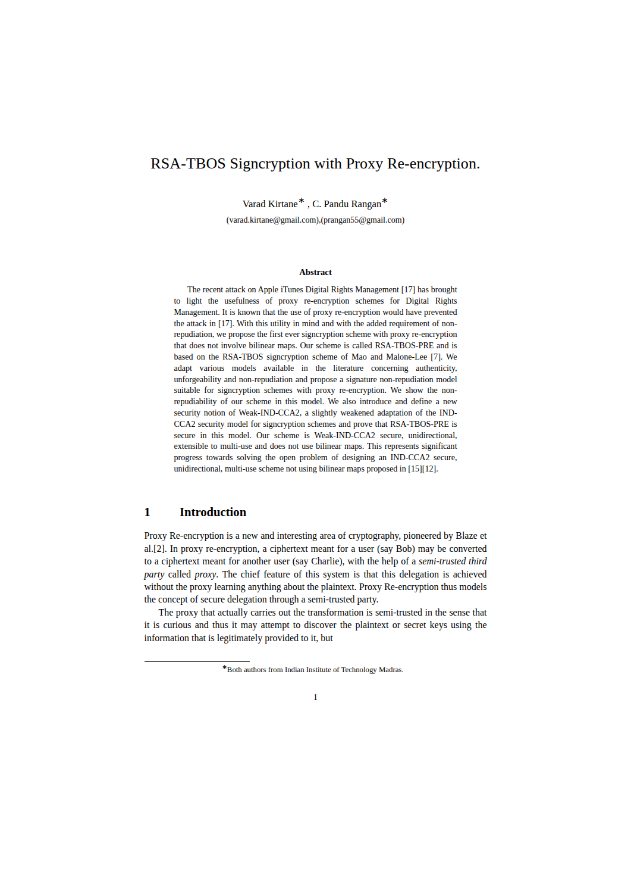RSA-TBOS Signcryption with Proxy Re-encryption.
Varad Kirtane∗ , C. Pandu Rangan∗
(varad.kirtane@gmail.com),(prangan55@gmail.com)
Abstract
The recent attack on Apple iTunes Digital Rights Management [17] has brought to light the usefulness of proxy re-encryption schemes for Digital Rights Management. It is known that the use of proxy re-encryption would have prevented the attack in [17]. With this utility in mind and with the added requirement of non-repudiation, we propose the first ever signcryption scheme with proxy re-encryption that does not involve bilinear maps. Our scheme is called RSA-TBOS-PRE and is based on the RSA-TBOS signcryption scheme of Mao and Malone-Lee [7]. We adapt various models available in the literature concerning authenticity, unforgeability and non-repudiation and propose a signature non-repudiation model suitable for signcryption schemes with proxy re-encryption. We show the non-repudiability of our scheme in this model. We also introduce and define a new security notion of Weak-IND-CCA2, a slightly weakened adaptation of the IND-CCA2 security model for signcryption schemes and prove that RSA-TBOS-PRE is secure in this model. Our scheme is Weak-IND-CCA2 secure, unidirectional, extensible to multi-use and does not use bilinear maps. This represents significant progress towards solving the open problem of designing an IND-CCA2 secure, unidirectional, multi-use scheme not using bilinear maps proposed in [15][12].
1 Introduction
Proxy Re-encryption is a new and interesting area of cryptography, pioneered by Blaze et al.[2]. In proxy re-encryption, a ciphertext meant for a user (say Bob) may be converted to a ciphertext meant for another user (say Charlie), with the help of a semi-trusted third party called proxy. The chief feature of this system is that this delegation is achieved without the proxy learning anything about the plaintext. Proxy Re-encryption thus models the concept of secure delegation through a semi-trusted party.
The proxy that actually carries out the transformation is semi-trusted in the sense that it is curious and thus it may attempt to discover the plaintext or secret keys using the information that is legitimately provided to it, but
∗Both authors from Indian Institute of Technology Madras.
1